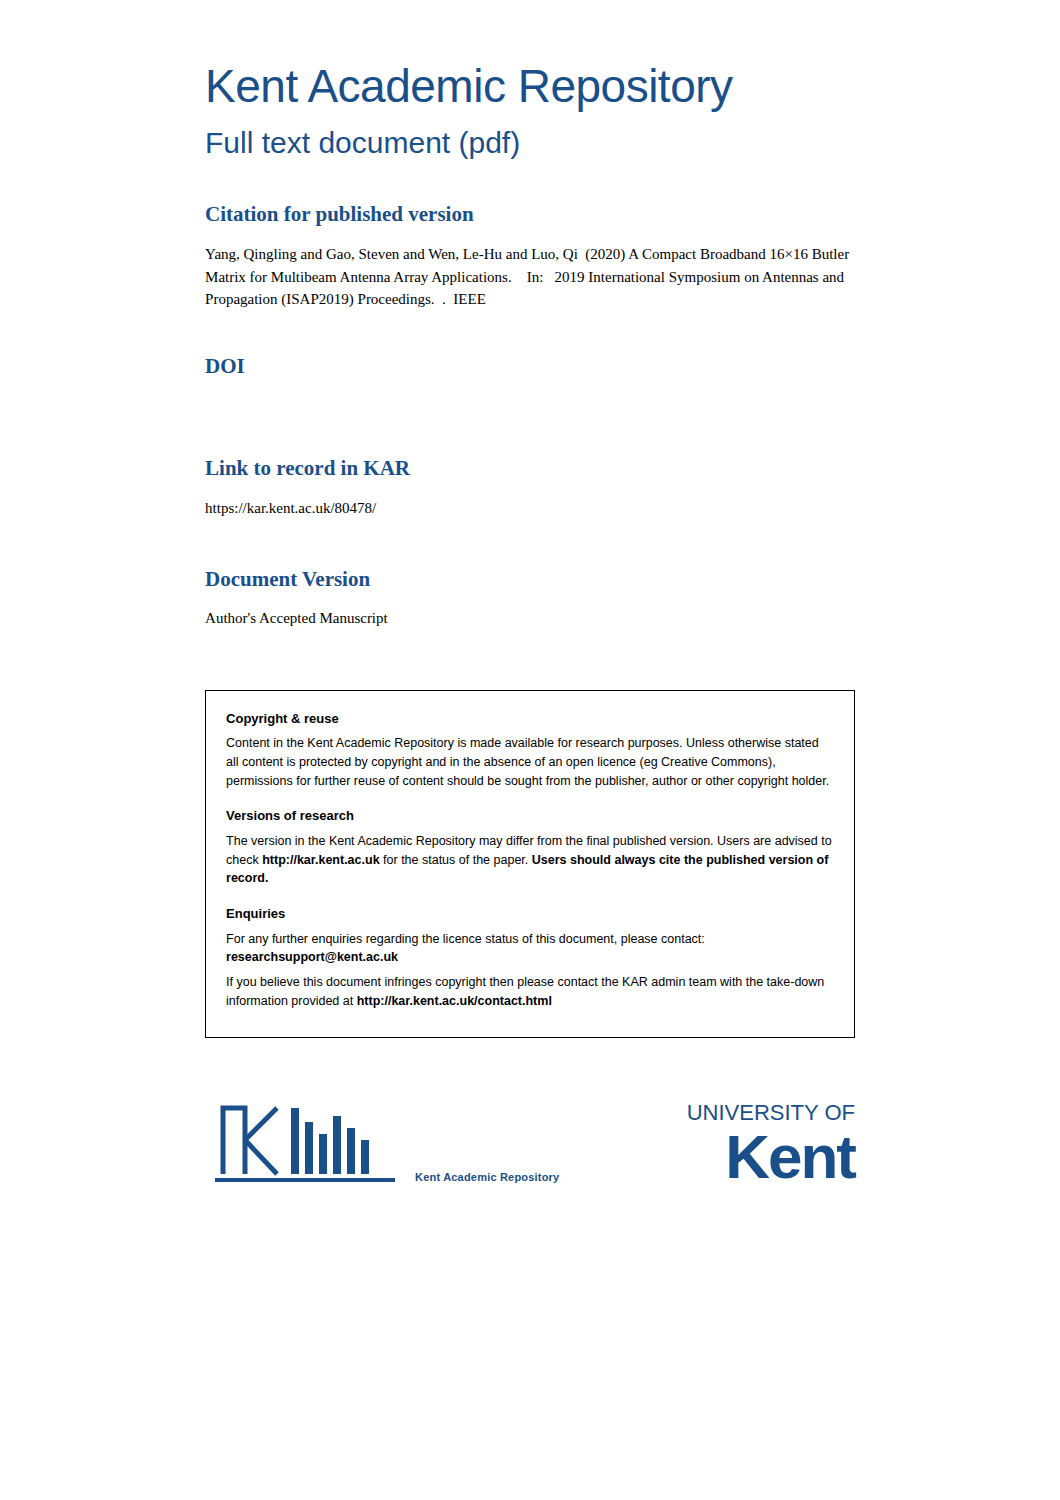Kent Academic Repository
Full text document (pdf)
Citation for published version
Yang, Qingling and Gao, Steven and Wen, Le-Hu and Luo, Qi (2020) A Compact Broadband 16×16 Butler Matrix for Multibeam Antenna Array Applications. In: 2019 International Symposium on Antennas and Propagation (ISAP2019) Proceedings. . IEEE
DOI
Link to record in KAR
https://kar.kent.ac.uk/80478/
Document Version
Author's Accepted Manuscript
Copyright & reuse
Content in the Kent Academic Repository is made available for research purposes. Unless otherwise stated all content is protected by copyright and in the absence of an open licence (eg Creative Commons), permissions for further reuse of content should be sought from the publisher, author or other copyright holder.
Versions of research
The version in the Kent Academic Repository may differ from the final published version. Users are advised to check http://kar.kent.ac.uk for the status of the paper. Users should always cite the published version of record.
Enquiries
For any further enquiries regarding the licence status of this document, please contact:
researchsupport@kent.ac.uk
If you believe this document infringes copyright then please contact the KAR admin team with the take-down information provided at http://kar.kent.ac.uk/contact.html
Kent Academic Repository
UNIVERSITY OF Kent